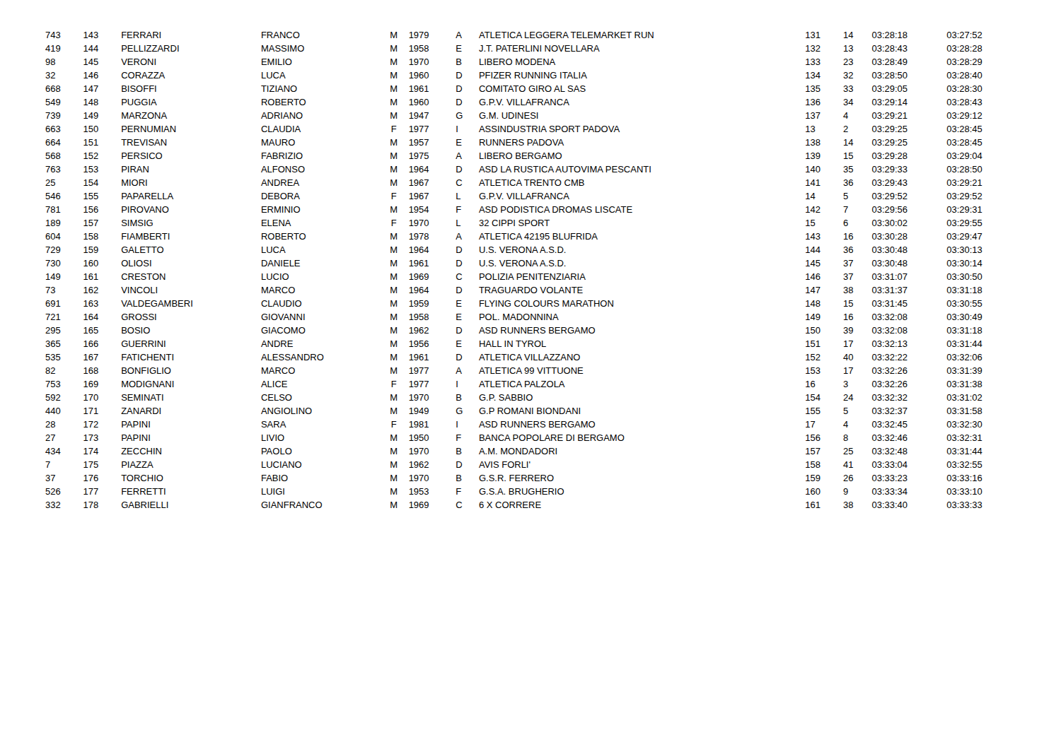| 743 | 143 | FERRARI | FRANCO | M | 1979 | A | ATLETICA LEGGERA TELEMARKET RUN | 131 | 14 | 03:28:18 | 03:27:52 |
| 419 | 144 | PELLIZZARDI | MASSIMO | M | 1958 | E | J.T. PATERLINI NOVELLARA | 132 | 13 | 03:28:43 | 03:28:28 |
| 98 | 145 | VERONI | EMILIO | M | 1970 | B | LIBERO MODENA | 133 | 23 | 03:28:49 | 03:28:29 |
| 32 | 146 | CORAZZA | LUCA | M | 1960 | D | PFIZER RUNNING ITALIA | 134 | 32 | 03:28:50 | 03:28:40 |
| 668 | 147 | BISOFFI | TIZIANO | M | 1961 | D | COMITATO GIRO AL SAS | 135 | 33 | 03:29:05 | 03:28:30 |
| 549 | 148 | PUGGIA | ROBERTO | M | 1960 | D | G.P.V. VILLAFRANCA | 136 | 34 | 03:29:14 | 03:28:43 |
| 739 | 149 | MARZONA | ADRIANO | M | 1947 | G | G.M. UDINESI | 137 | 4 | 03:29:21 | 03:29:12 |
| 663 | 150 | PERNUMIAN | CLAUDIA | F | 1977 | I | ASSINDUSTRIA SPORT PADOVA | 13 | 2 | 03:29:25 | 03:28:45 |
| 664 | 151 | TREVISAN | MAURO | M | 1957 | E | RUNNERS PADOVA | 138 | 14 | 03:29:25 | 03:28:45 |
| 568 | 152 | PERSICO | FABRIZIO | M | 1975 | A | LIBERO BERGAMO | 139 | 15 | 03:29:28 | 03:29:04 |
| 763 | 153 | PIRAN | ALFONSO | M | 1964 | D | ASD LA RUSTICA AUTOVIMA PESCANTI | 140 | 35 | 03:29:33 | 03:28:50 |
| 25 | 154 | MIORI | ANDREA | M | 1967 | C | ATLETICA TRENTO CMB | 141 | 36 | 03:29:43 | 03:29:21 |
| 546 | 155 | PAPARELLA | DEBORA | F | 1967 | L | G.P.V. VILLAFRANCA | 14 | 5 | 03:29:52 | 03:29:52 |
| 781 | 156 | PIROVANO | ERMINIO | M | 1954 | F | ASD PODISTICA DROMAS LISCATE | 142 | 7 | 03:29:56 | 03:29:31 |
| 189 | 157 | SIMSIG | ELENA | F | 1970 | L | 32 CIPPI SPORT | 15 | 6 | 03:30:02 | 03:29:55 |
| 604 | 158 | FIAMBERTI | ROBERTO | M | 1978 | A | ATLETICA 42195 BLUFRIDA | 143 | 16 | 03:30:28 | 03:29:47 |
| 729 | 159 | GALETTO | LUCA | M | 1964 | D | U.S. VERONA A.S.D. | 144 | 36 | 03:30:48 | 03:30:13 |
| 730 | 160 | OLIOSI | DANIELE | M | 1961 | D | U.S. VERONA A.S.D. | 145 | 37 | 03:30:48 | 03:30:14 |
| 149 | 161 | CRESTON | LUCIO | M | 1969 | C | POLIZIA PENITENZIARIA | 146 | 37 | 03:31:07 | 03:30:50 |
| 73 | 162 | VINCOLI | MARCO | M | 1964 | D | TRAGUARDO VOLANTE | 147 | 38 | 03:31:37 | 03:31:18 |
| 691 | 163 | VALDEGAMBERI | CLAUDIO | M | 1959 | E | FLYING COLOURS MARATHON | 148 | 15 | 03:31:45 | 03:30:55 |
| 721 | 164 | GROSSI | GIOVANNI | M | 1958 | E | POL. MADONNINA | 149 | 16 | 03:32:08 | 03:30:49 |
| 295 | 165 | BOSIO | GIACOMO | M | 1962 | D | ASD RUNNERS BERGAMO | 150 | 39 | 03:32:08 | 03:31:18 |
| 365 | 166 | GUERRINI | ANDRE | M | 1956 | E | HALL IN TYROL | 151 | 17 | 03:32:13 | 03:31:44 |
| 535 | 167 | FATICHENTI | ALESSANDRO | M | 1961 | D | ATLETICA VILLAZZANO | 152 | 40 | 03:32:22 | 03:32:06 |
| 82 | 168 | BONFIGLIO | MARCO | M | 1977 | A | ATLETICA 99 VITTUONE | 153 | 17 | 03:32:26 | 03:31:39 |
| 753 | 169 | MODIGNANI | ALICE | F | 1977 | I | ATLETICA PALZOLA | 16 | 3 | 03:32:26 | 03:31:38 |
| 592 | 170 | SEMINATI | CELSO | M | 1970 | B | G.P. SABBIO | 154 | 24 | 03:32:32 | 03:31:02 |
| 440 | 171 | ZANARDI | ANGIOLINO | M | 1949 | G | G.P ROMANI BIONDANI | 155 | 5 | 03:32:37 | 03:31:58 |
| 28 | 172 | PAPINI | SARA | F | 1981 | I | ASD RUNNERS BERGAMO | 17 | 4 | 03:32:45 | 03:32:30 |
| 27 | 173 | PAPINI | LIVIO | M | 1950 | F | BANCA POPOLARE DI BERGAMO | 156 | 8 | 03:32:46 | 03:32:31 |
| 434 | 174 | ZECCHIN | PAOLO | M | 1970 | B | A.M. MONDADORI | 157 | 25 | 03:32:48 | 03:31:44 |
| 7 | 175 | PIAZZA | LUCIANO | M | 1962 | D | AVIS FORLI' | 158 | 41 | 03:33:04 | 03:32:55 |
| 37 | 176 | TORCHIO | FABIO | M | 1970 | B | G.S.R. FERRERO | 159 | 26 | 03:33:23 | 03:33:16 |
| 526 | 177 | FERRETTI | LUIGI | M | 1953 | F | G.S.A. BRUGHERIO | 160 | 9 | 03:33:34 | 03:33:10 |
| 332 | 178 | GABRIELLI | GIANFRANCO | M | 1969 | C | 6 X CORRERE | 161 | 38 | 03:33:40 | 03:33:33 |